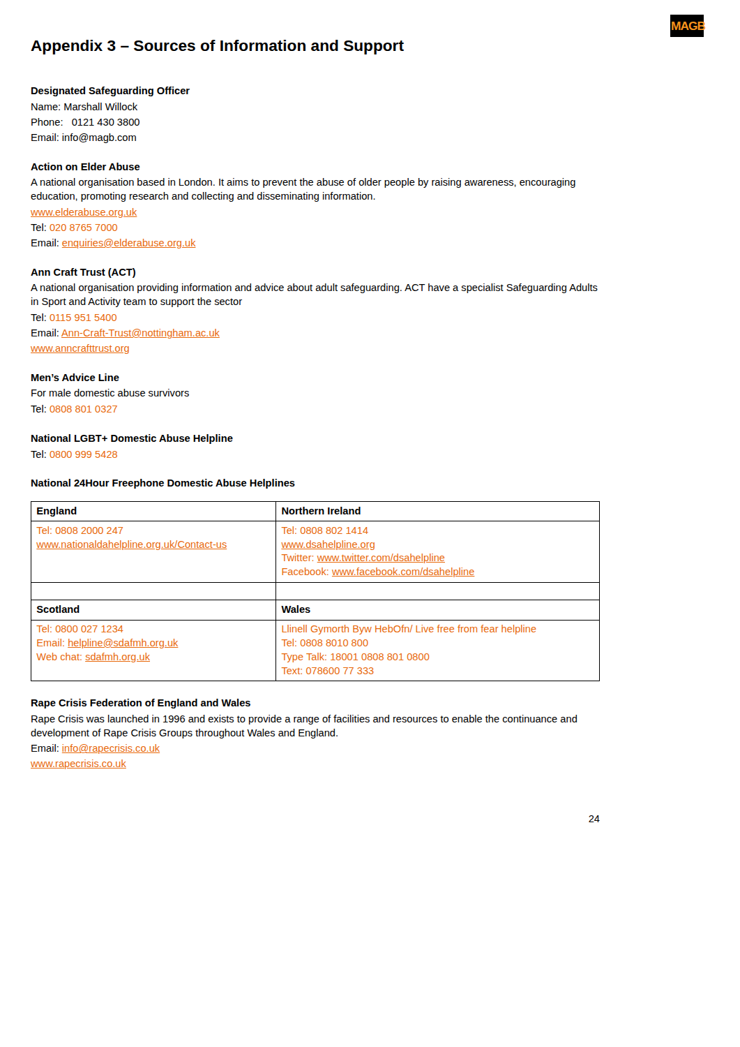MAGB
Appendix 3 – Sources of Information and Support
Designated Safeguarding Officer
Name: Marshall Willock
Phone: 0121 430 3800
Email: info@magb.com
Action on Elder Abuse
A national organisation based in London. It aims to prevent the abuse of older people by raising awareness, encouraging education, promoting research and collecting and disseminating information.
www.elderabuse.org.uk
Tel: 020 8765 7000
Email: enquiries@elderabuse.org.uk
Ann Craft Trust (ACT)
A national organisation providing information and advice about adult safeguarding. ACT have a specialist Safeguarding Adults in Sport and Activity team to support the sector
Tel: 0115 951 5400
Email: Ann-Craft-Trust@nottingham.ac.uk
www.anncrafttrust.org
Men’s Advice Line
For male domestic abuse survivors
Tel: 0808 801 0327
National LGBT+ Domestic Abuse Helpline
Tel: 0800 999 5428
National 24Hour Freephone Domestic Abuse Helplines
| England | Northern Ireland |
| --- | --- |
| Tel: 0808 2000 247 www.nationaldahelpline.org.uk/Contact-us | Tel: 0808 802 1414 www.dsahelpline.org Twitter: www.twitter.com/dsahelpline Facebook: www.facebook.com/dsahelpline |
| Scotland | Wales |
| Tel: 0800 027 1234 Email: helpline@sdafmh.org.uk Web chat: sdafmh.org.uk | Llinell Gymorth Byw HebOfn/ Live free from fear helpline Tel: 0808 8010 800 Type Talk: 18001 0808 801 0800 Text: 078600 77 333 |
Rape Crisis Federation of England and Wales
Rape Crisis was launched in 1996 and exists to provide a range of facilities and resources to enable the continuance and development of Rape Crisis Groups throughout Wales and England.
Email: info@rapecrisis.co.uk
www.rapecrisis.co.uk
24